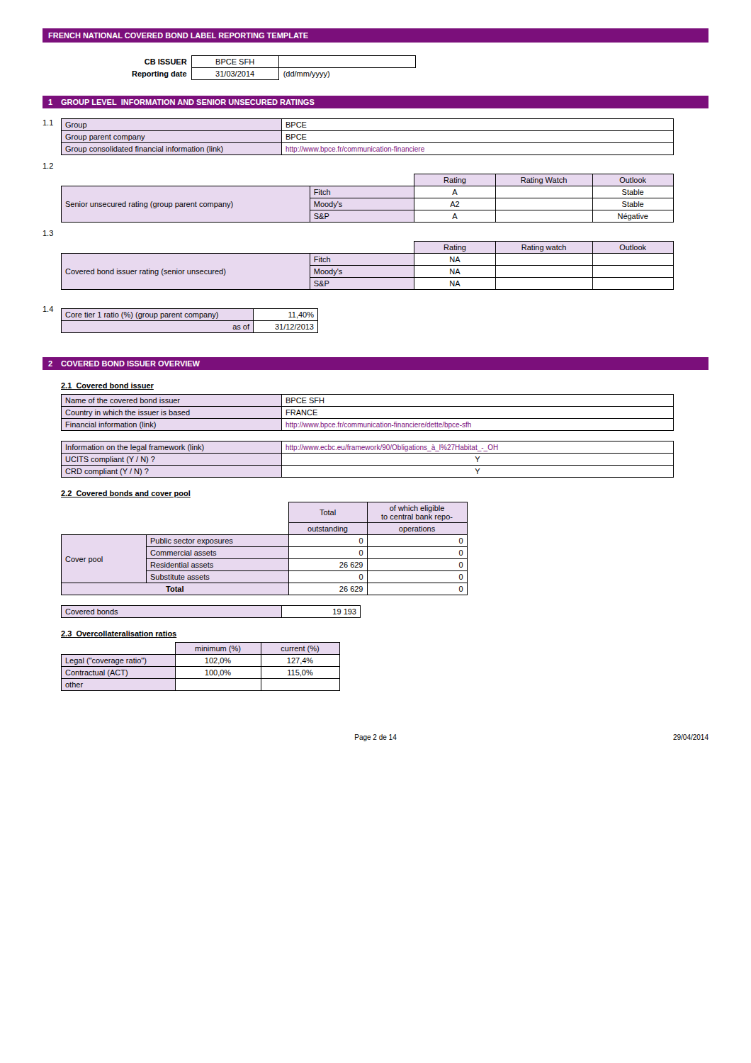FRENCH NATIONAL COVERED BOND LABEL REPORTING TEMPLATE
| CB ISSUER | BPCE SFH | |
| Reporting date | 31/03/2014 | (dd/mm/yyyy) |
1 GROUP LEVEL INFORMATION AND SENIOR UNSECURED RATINGS
| Group | BPCE |
| Group parent company | BPCE |
| Group consolidated financial information (link) | http://www.bpce.fr/communication-financiere |
1.1
| | | Rating | Rating Watch | Outlook |
| Senior unsecured rating (group parent company) | Fitch | A | | Stable |
| Moody's | A2 | | Stable |
| S&P | A | | Négative |
1.2
| | | Rating | Rating watch | Outlook |
| Covered bond issuer rating (senior unsecured) | Fitch | NA | | |
| Moody's | NA | | |
| S&P | NA | | |
1.3
| Core tier 1 ratio (%) (group parent company) | 11,40% |
| as of | 31/12/2013 |
1.4
2 COVERED BOND ISSUER OVERVIEW
2.1 Covered bond issuer
| Name of the covered bond issuer | BPCE SFH |
| Country in which the issuer is based | FRANCE |
| Financial information (link) | http://www.bpce.fr/communication-financiere/dette/bpce-sfh |
| Information on the legal framework (link) | http://www.ecbc.eu/framework/90/Obligations_à_l%27Habitat_-_OH |
| UCITS compliant (Y / N) ? | Y |
| CRD compliant (Y / N) ? | Y |
2.2 Covered bonds and cover pool
| | | Total | of which eligible to central bank repo- |
| | | outstanding | operations |
| Cover pool | Public sector exposures | 0 | 0 |
| Commercial assets | 0 | 0 |
| Residential assets | 26 629 | 0 |
| Substitute assets | 0 | 0 |
| Total | 26 629 | 0 |
| Covered bonds | 19 193 |
2.3 Overcollateralisation ratios
| | minimum (%) | current (%) |
| Legal ("coverage ratio") | 102,0% | 127,4% |
| Contractual (ACT) | 100,0% | 115,0% |
| other | | |
Page 2 de 14
29/04/2014